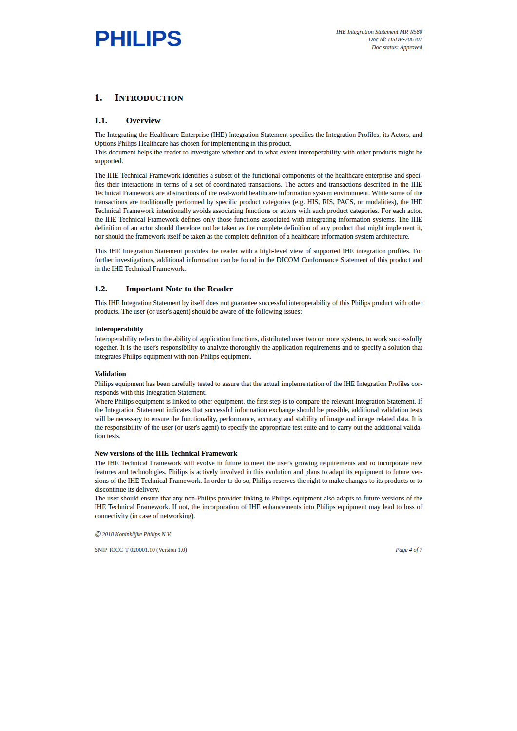PHILIPS
IHE Integration Statement MR-R580
Doc Id: HSDP-706307
Doc status: Approved
1. INTRODUCTION
1.1. Overview
The Integrating the Healthcare Enterprise (IHE) Integration Statement specifies the Integration Profiles, its Actors, and Options Philips Healthcare has chosen for implementing in this product.
This document helps the reader to investigate whether and to what extent interoperability with other products might be supported.
The IHE Technical Framework identifies a subset of the functional components of the healthcare enterprise and specifies their interactions in terms of a set of coordinated transactions. The actors and transactions described in the IHE Technical Framework are abstractions of the real-world healthcare information system environment. While some of the transactions are traditionally performed by specific product categories (e.g. HIS, RIS, PACS, or modalities), the IHE Technical Framework intentionally avoids associating functions or actors with such product categories. For each actor, the IHE Technical Framework defines only those functions associated with integrating information systems. The IHE definition of an actor should therefore not be taken as the complete definition of any product that might implement it, nor should the framework itself be taken as the complete definition of a healthcare information system architecture.
This IHE Integration Statement provides the reader with a high-level view of supported IHE integration profiles. For further investigations, additional information can be found in the DICOM Conformance Statement of this product and in the IHE Technical Framework.
1.2. Important Note to the Reader
This IHE Integration Statement by itself does not guarantee successful interoperability of this Philips product with other products. The user (or user's agent) should be aware of the following issues:
Interoperability
Interoperability refers to the ability of application functions, distributed over two or more systems, to work successfully together. It is the user's responsibility to analyze thoroughly the application requirements and to specify a solution that integrates Philips equipment with non-Philips equipment.
Validation
Philips equipment has been carefully tested to assure that the actual implementation of the IHE Integration Profiles corresponds with this Integration Statement.
Where Philips equipment is linked to other equipment, the first step is to compare the relevant Integration Statement. If the Integration Statement indicates that successful information exchange should be possible, additional validation tests will be necessary to ensure the functionality, performance, accuracy and stability of image and image related data. It is the responsibility of the user (or user's agent) to specify the appropriate test suite and to carry out the additional validation tests.
New versions of the IHE Technical Framework
The IHE Technical Framework will evolve in future to meet the user's growing requirements and to incorporate new features and technologies. Philips is actively involved in this evolution and plans to adapt its equipment to future versions of the IHE Technical Framework. In order to do so, Philips reserves the right to make changes to its products or to discontinue its delivery.
The user should ensure that any non-Philips provider linking to Philips equipment also adapts to future versions of the IHE Technical Framework. If not, the incorporation of IHE enhancements into Philips equipment may lead to loss of connectivity (in case of networking).
Ⓒ 2018 Koninklijke Philips N.V.
SNIP-IOCC-T-020001.10 (Version 1.0) Page 4 of 7